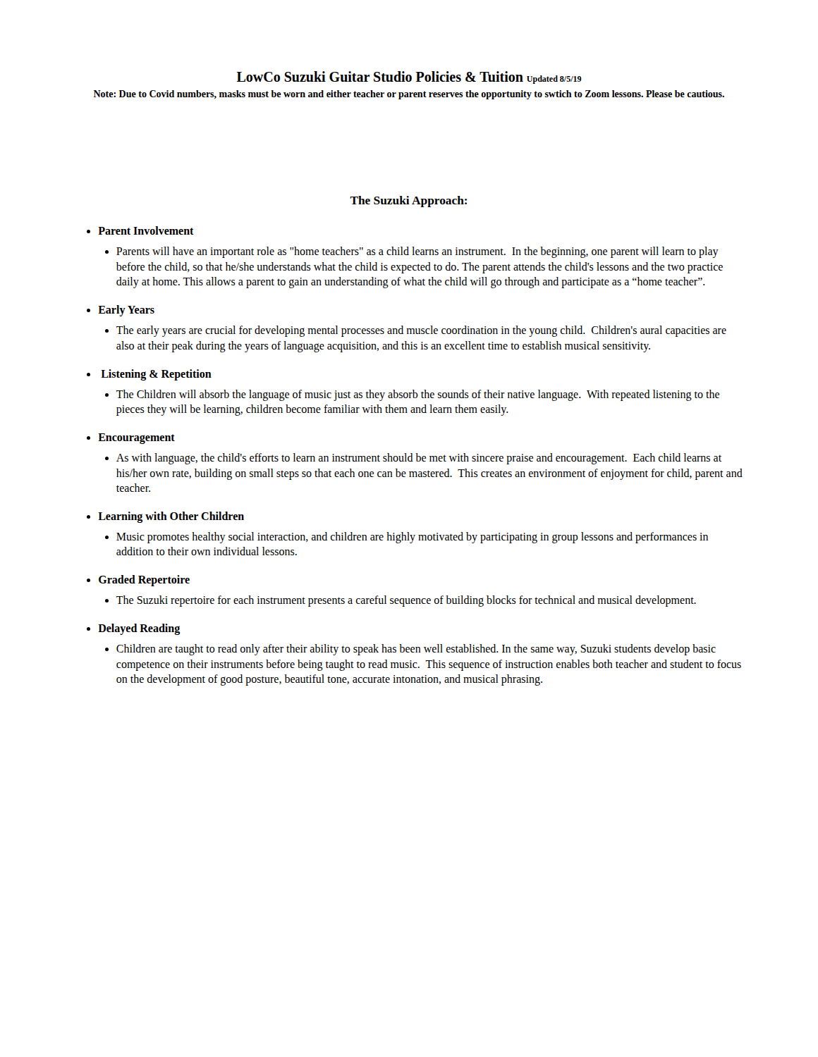LowCo Suzuki Guitar Studio Policies & Tuition Updated 8/5/19
Note: Due to Covid numbers, masks must be worn and either teacher or parent reserves the opportunity to swtich to Zoom lessons. Please be cautious.
The Suzuki Approach:
Parent Involvement
Parents will have an important role as "home teachers" as a child learns an instrument. In the beginning, one parent will learn to play before the child, so that he/she understands what the child is expected to do. The parent attends the child's lessons and the two practice daily at home. This allows a parent to gain an understanding of what the child will go through and participate as a “home teacher”.
Early Years
The early years are crucial for developing mental processes and muscle coordination in the young child. Children's aural capacities are also at their peak during the years of language acquisition, and this is an excellent time to establish musical sensitivity.
Listening & Repetition
The Children will absorb the language of music just as they absorb the sounds of their native language. With repeated listening to the pieces they will be learning, children become familiar with them and learn them easily.
Encouragement
As with language, the child's efforts to learn an instrument should be met with sincere praise and encouragement. Each child learns at his/her own rate, building on small steps so that each one can be mastered. This creates an environment of enjoyment for child, parent and teacher.
Learning with Other Children
Music promotes healthy social interaction, and children are highly motivated by participating in group lessons and performances in addition to their own individual lessons.
Graded Repertoire
The Suzuki repertoire for each instrument presents a careful sequence of building blocks for technical and musical development.
Delayed Reading
Children are taught to read only after their ability to speak has been well established. In the same way, Suzuki students develop basic competence on their instruments before being taught to read music. This sequence of instruction enables both teacher and student to focus on the development of good posture, beautiful tone, accurate intonation, and musical phrasing.